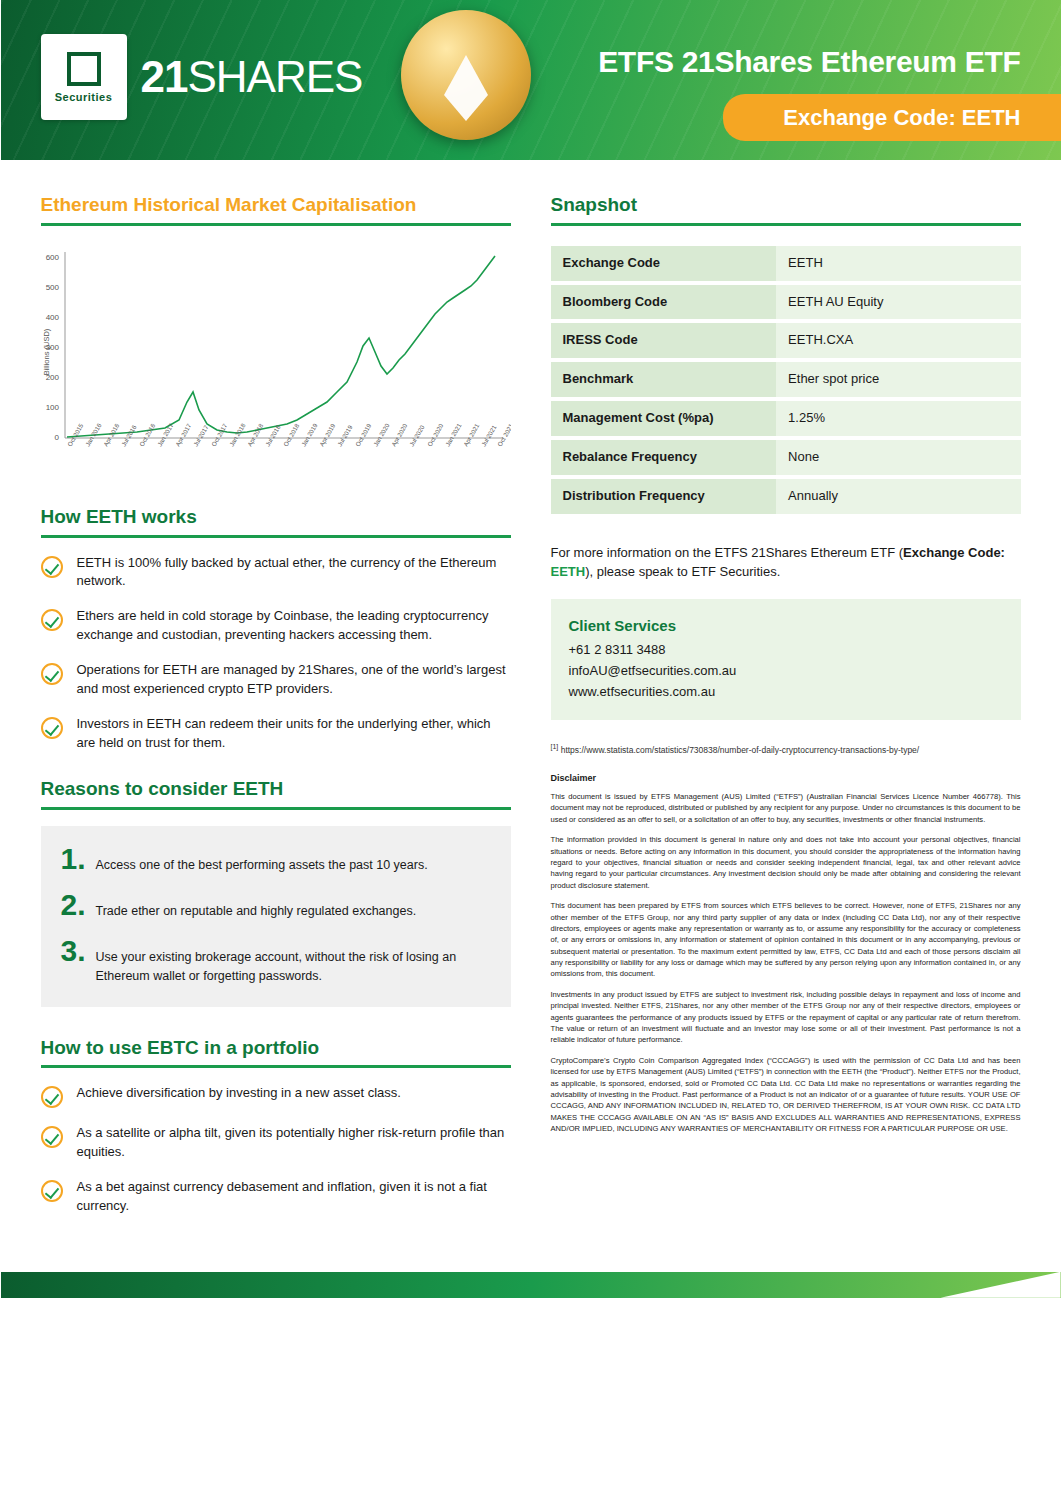Securities
21SHARES
ETFS 21Shares Ethereum ETF
Exchange Code: EETH
Ethereum Historical Market Capitalisation
600 500 400 300 200 100 0 Billions (USD) Oct 2015 Jan 2016 Apr 2016 Jul 2016 Oct 2016 Jan 2017 Apr 2017 Jul 2017 Oct 2017 Jan 2018 Apr 2018 Jul 2018 Oct 2018 Jan 2019 Apr 2019 Jul 2019 Oct 2019 Jan 2020 Apr 2020 Jul 2020 Oct 2020 Jan 2021 Apr 2021 Jul 2021 Oct 2021
How EETH works
EETH is 100% fully backed by actual ether, the currency of the Ethereum network.
Ethers are held in cold storage by Coinbase, the leading cryptocurrency exchange and custodian, preventing hackers accessing them.
Operations for EETH are managed by 21Shares, one of the world’s largest and most experienced crypto ETP providers.
Investors in EETH can redeem their units for the underlying ether, which are held on trust for them.
Reasons to consider EETH
Access one of the best performing assets the past 10 years.
Trade ether on reputable and highly regulated exchanges.
Use your existing brokerage account, without the risk of losing an Ethereum wallet or forgetting passwords.
How to use EBTC in a portfolio
Achieve diversification by investing in a new asset class.
As a satellite or alpha tilt, given its potentially higher risk-return profile than equities.
As a bet against currency debasement and inflation, given it is not a fiat currency.
Snapshot
| Exchange Code | EETH |
| Bloomberg Code | EETH AU Equity |
| IRESS Code | EETH.CXA |
| Benchmark | Ether spot price |
| Management Cost (%pa) | 1.25% |
| Rebalance Frequency | None |
| Distribution Frequency | Annually |
For more information on the ETFS 21Shares Ethereum ETF (Exchange Code: EETH), please speak to ETF Securities.
Client Services
+61 2 8311 3488
infoAU@etfsecurities.com.au
www.etfsecurities.com.au
[1] https://www.statista.com/statistics/730838/number-of-daily-cryptocurrency-transactions-by-type/
Disclaimer
This document is issued by ETFS Management (AUS) Limited (“ETFS”) (Australian Financial Services Licence Number 466778). This document may not be reproduced, distributed or published by any recipient for any purpose. Under no circumstances is this document to be used or considered as an offer to sell, or a solicitation of an offer to buy, any securities, investments or other financial instruments.
The information provided in this document is general in nature only and does not take into account your personal objectives, financial situations or needs. Before acting on any information in this document, you should consider the appropriateness of the information having regard to your objectives, financial situation or needs and consider seeking independent financial, legal, tax and other relevant advice having regard to your particular circumstances. Any investment decision should only be made after obtaining and considering the relevant product disclosure statement.
This document has been prepared by ETFS from sources which ETFS believes to be correct. However, none of ETFS, 21Shares nor any other member of the ETFS Group, nor any third party supplier of any data or index (including CC Data Ltd), nor any of their respective directors, employees or agents make any representation or warranty as to, or assume any responsibility for the accuracy or completeness of, or any errors or omissions in, any information or statement of opinion contained in this document or in any accompanying, previous or subsequent material or presentation. To the maximum extent permitted by law, ETFS, CC Data Ltd and each of those persons disclaim all any responsibility or liability for any loss or damage which may be suffered by any person relying upon any information contained in, or any omissions from, this document.
Investments in any product issued by ETFS are subject to investment risk, including possible delays in repayment and loss of income and principal invested. Neither ETFS, 21Shares, nor any other member of the ETFS Group nor any of their respective directors, employees or agents guarantees the performance of any products issued by ETFS or the repayment of capital or any particular rate of return therefrom. The value or return of an investment will fluctuate and an investor may lose some or all of their investment. Past performance is not a reliable indicator of future performance.
CryptoCompare’s Crypto Coin Comparison Aggregated Index (“CCCAGG”) is used with the permission of CC Data Ltd and has been licensed for use by ETFS Management (AUS) Limited (“ETFS”) in connection with the EETH (the “Product”). Neither ETFS nor the Product, as applicable, is sponsored, endorsed, sold or Promoted CC Data Ltd. CC Data Ltd make no representations or warranties regarding the advisability of investing in the Product. Past performance of a Product is not an indicator of or a guarantee of future results. YOUR USE OF CCCAGG, AND ANY INFORMATION INCLUDED IN, RELATED TO, OR DERIVED THEREFROM, IS AT YOUR OWN RISK. CC DATA LTD MAKES THE CCCAGG AVAILABLE ON AN “AS IS” BASIS AND EXCLUDES ALL WARRANTIES AND REPRESENTATIONS, EXPRESS AND/OR IMPLIED, INCLUDING ANY WARRANTIES OF MERCHANTABILITY OR FITNESS FOR A PARTICULAR PURPOSE OR USE.